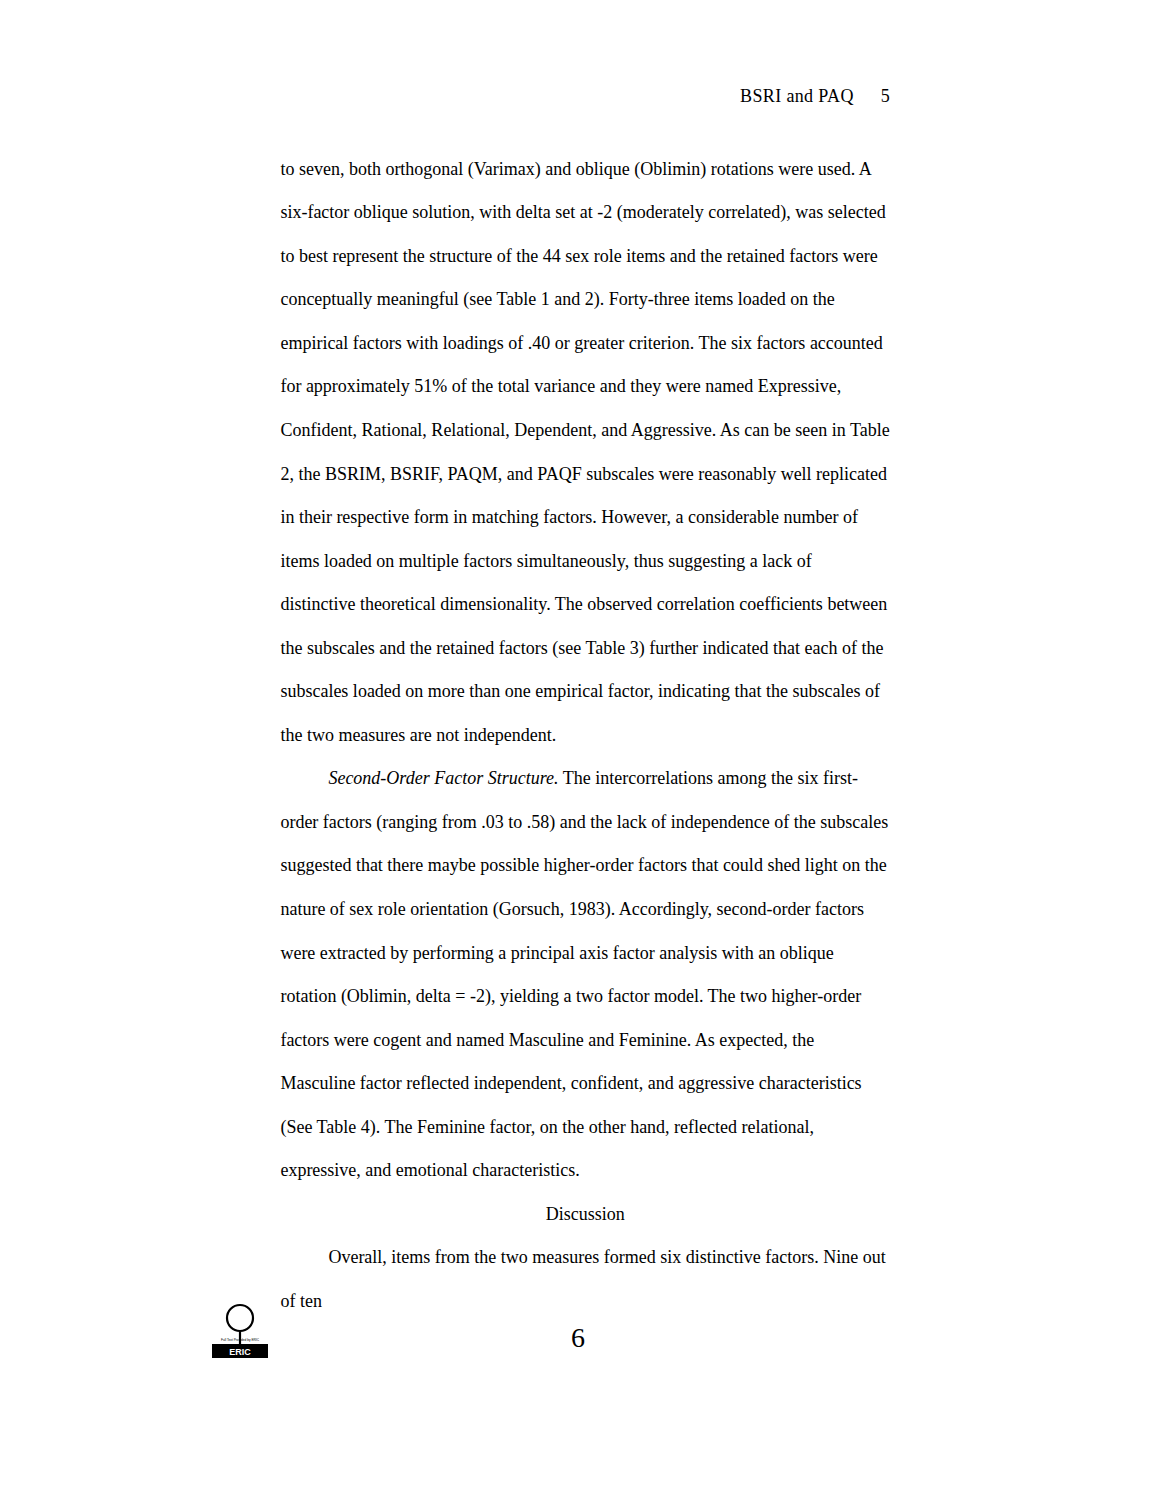BSRI and PAQ5
to seven, both orthogonal (Varimax) and oblique (Oblimin) rotations were used. A six-factor oblique solution, with delta set at -2 (moderately correlated), was selected to best represent the structure of the 44 sex role items and the retained factors were conceptually meaningful (see Table 1 and 2). Forty-three items loaded on the empirical factors with loadings of .40 or greater criterion. The six factors accounted for approximately 51% of the total variance and they were named Expressive, Confident, Rational, Relational, Dependent, and Aggressive. As can be seen in Table 2, the BSRIM, BSRIF, PAQM, and PAQF subscales were reasonably well replicated in their respective form in matching factors. However, a considerable number of items loaded on multiple factors simultaneously, thus suggesting a lack of distinctive theoretical dimensionality. The observed correlation coefficients between the subscales and the retained factors (see Table 3) further indicated that each of the subscales loaded on more than one empirical factor, indicating that the subscales of the two measures are not independent.
Second-Order Factor Structure. The intercorrelations among the six first-order factors (ranging from .03 to .58) and the lack of independence of the subscales suggested that there maybe possible higher-order factors that could shed light on the nature of sex role orientation (Gorsuch, 1983). Accordingly, second-order factors were extracted by performing a principal axis factor analysis with an oblique rotation (Oblimin, delta = -2), yielding a two factor model. The two higher-order factors were cogent and named Masculine and Feminine. As expected, the Masculine factor reflected independent, confident, and aggressive characteristics (See Table 4). The Feminine factor, on the other hand, reflected relational, expressive, and emotional characteristics.
Discussion
Overall, items from the two measures formed six distinctive factors. Nine out of ten
ERIC Full Text Provided by ERIC
6